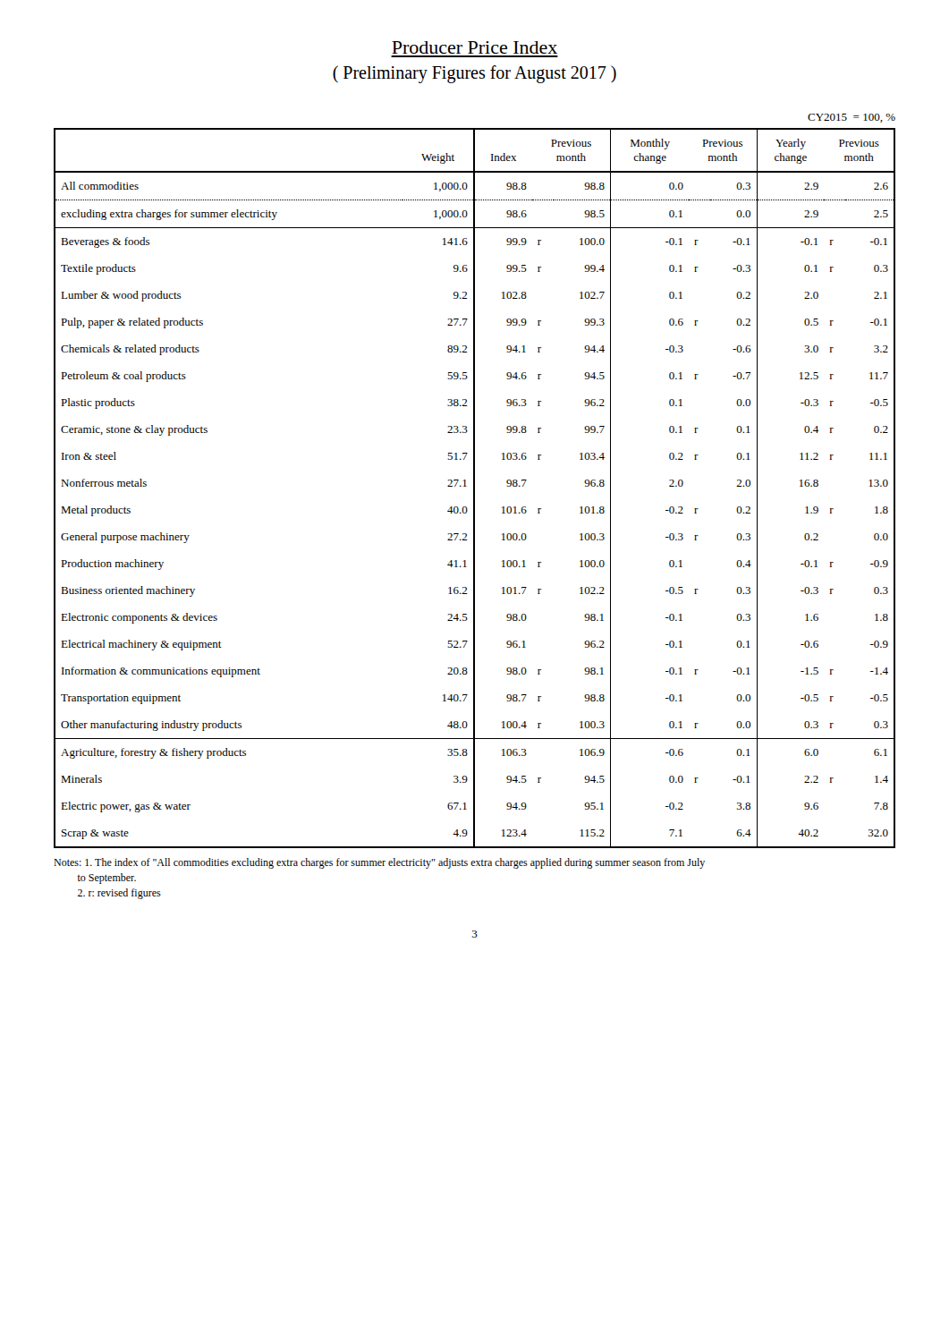Producer Price Index
( Preliminary Figures for August 2017 )
CY2015 = 100, %
| | Weight | Index | Previous month | Monthly change | Previous month | Yearly change | Previous month |
| --- | --- | --- | --- | --- | --- | --- | --- |
| All commodities | 1,000.0 | 98.8 | | 98.8 | 0.0 | | 0.3 | 2.9 | | 2.6 |
| excluding extra charges for summer electricity | 1,000.0 | 98.6 | | 98.5 | 0.1 | | 0.0 | 2.9 | | 2.5 |
| Beverages & foods | 141.6 | 99.9 | r | 100.0 | -0.1 | r | -0.1 | -0.1 | r | -0.1 |
| Textile products | 9.6 | 99.5 | r | 99.4 | 0.1 | r | -0.3 | 0.1 | r | 0.3 |
| Lumber & wood products | 9.2 | 102.8 | | 102.7 | 0.1 | | 0.2 | 2.0 | | 2.1 |
| Pulp, paper & related products | 27.7 | 99.9 | r | 99.3 | 0.6 | r | 0.2 | 0.5 | r | -0.1 |
| Chemicals & related products | 89.2 | 94.1 | r | 94.4 | -0.3 | | -0.6 | 3.0 | r | 3.2 |
| Petroleum & coal products | 59.5 | 94.6 | r | 94.5 | 0.1 | r | -0.7 | 12.5 | r | 11.7 |
| Plastic products | 38.2 | 96.3 | r | 96.2 | 0.1 | | 0.0 | -0.3 | r | -0.5 |
| Ceramic, stone & clay products | 23.3 | 99.8 | r | 99.7 | 0.1 | r | 0.1 | 0.4 | r | 0.2 |
| Iron & steel | 51.7 | 103.6 | r | 103.4 | 0.2 | r | 0.1 | 11.2 | r | 11.1 |
| Nonferrous metals | 27.1 | 98.7 | | 96.8 | 2.0 | | 2.0 | 16.8 | | 13.0 |
| Metal products | 40.0 | 101.6 | r | 101.8 | -0.2 | r | 0.2 | 1.9 | r | 1.8 |
| General purpose machinery | 27.2 | 100.0 | | 100.3 | -0.3 | r | 0.3 | 0.2 | | 0.0 |
| Production machinery | 41.1 | 100.1 | r | 100.0 | 0.1 | | 0.4 | -0.1 | r | -0.9 |
| Business oriented machinery | 16.2 | 101.7 | r | 102.2 | -0.5 | r | 0.3 | -0.3 | r | 0.3 |
| Electronic components & devices | 24.5 | 98.0 | | 98.1 | -0.1 | | 0.3 | 1.6 | | 1.8 |
| Electrical machinery & equipment | 52.7 | 96.1 | | 96.2 | -0.1 | | 0.1 | -0.6 | | -0.9 |
| Information & communications equipment | 20.8 | 98.0 | r | 98.1 | -0.1 | r | -0.1 | -1.5 | r | -1.4 |
| Transportation equipment | 140.7 | 98.7 | r | 98.8 | -0.1 | | 0.0 | -0.5 | r | -0.5 |
| Other manufacturing industry products | 48.0 | 100.4 | r | 100.3 | 0.1 | r | 0.0 | 0.3 | r | 0.3 |
| Agriculture, forestry & fishery products | 35.8 | 106.3 | | 106.9 | -0.6 | | 0.1 | 6.0 | | 6.1 |
| Minerals | 3.9 | 94.5 | r | 94.5 | 0.0 | r | -0.1 | 2.2 | r | 1.4 |
| Electric power, gas & water | 67.1 | 94.9 | | 95.1 | -0.2 | | 3.8 | 9.6 | | 7.8 |
| Scrap & waste | 4.9 | 123.4 | | 115.2 | 7.1 | | 6.4 | 40.2 | | 32.0 |
Notes: 1. The index of "All commodities excluding extra charges for summer electricity" adjusts extra charges applied during summer season from July to September. 2. r: revised figures
3